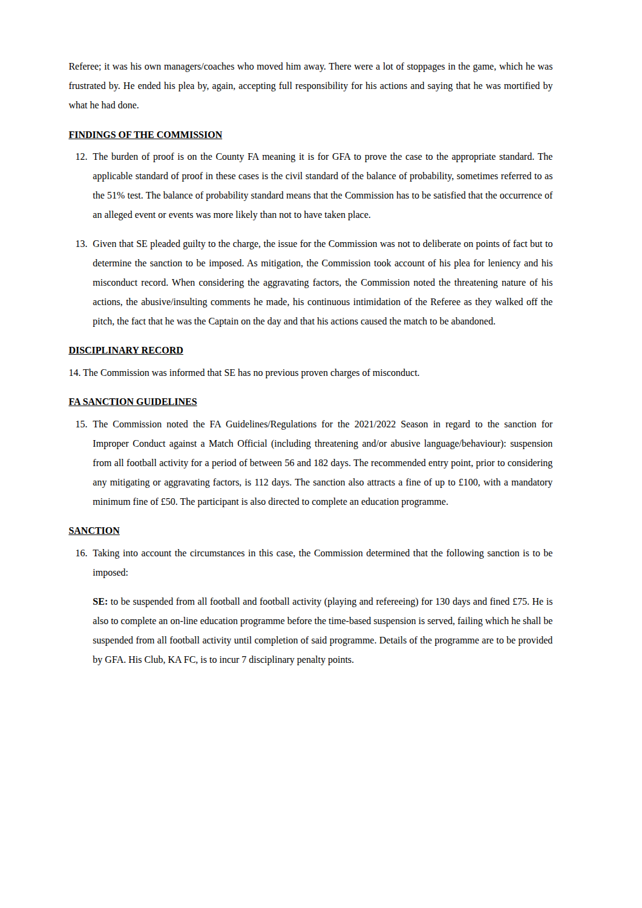Referee; it was his own managers/coaches who moved him away. There were a lot of stoppages in the game, which he was frustrated by. He ended his plea by, again, accepting full responsibility for his actions and saying that he was mortified by what he had done.
Findings of the Commission
The burden of proof is on the County FA meaning it is for GFA to prove the case to the appropriate standard. The applicable standard of proof in these cases is the civil standard of the balance of probability, sometimes referred to as the 51% test. The balance of probability standard means that the Commission has to be satisfied that the occurrence of an alleged event or events was more likely than not to have taken place.
Given that SE pleaded guilty to the charge, the issue for the Commission was not to deliberate on points of fact but to determine the sanction to be imposed. As mitigation, the Commission took account of his plea for leniency and his misconduct record. When considering the aggravating factors, the Commission noted the threatening nature of his actions, the abusive/insulting comments he made, his continuous intimidation of the Referee as they walked off the pitch, the fact that he was the Captain on the day and that his actions caused the match to be abandoned.
Disciplinary Record
14. The Commission was informed that SE has no previous proven charges of misconduct.
FA Sanction Guidelines
The Commission noted the FA Guidelines/Regulations for the 2021/2022 Season in regard to the sanction for Improper Conduct against a Match Official (including threatening and/or abusive language/behaviour): suspension from all football activity for a period of between 56 and 182 days. The recommended entry point, prior to considering any mitigating or aggravating factors, is 112 days. The sanction also attracts a fine of up to £100, with a mandatory minimum fine of £50. The participant is also directed to complete an education programme.
Sanction
Taking into account the circumstances in this case, the Commission determined that the following sanction is to be imposed:
SE: to be suspended from all football and football activity (playing and refereeing) for 130 days and fined £75. He is also to complete an on-line education programme before the time-based suspension is served, failing which he shall be suspended from all football activity until completion of said programme. Details of the programme are to be provided by GFA. His Club, KA FC, is to incur 7 disciplinary penalty points.